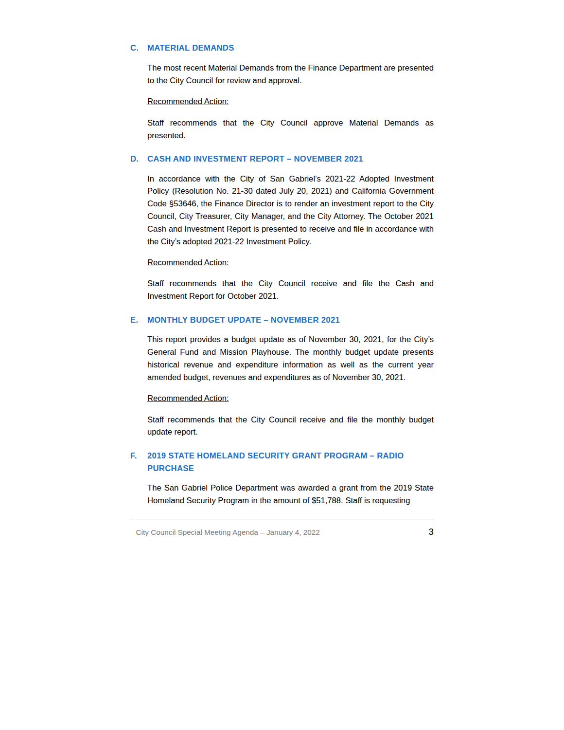C. MATERIAL DEMANDS
The most recent Material Demands from the Finance Department are presented to the City Council for review and approval.
Recommended Action:
Staff recommends that the City Council approve Material Demands as presented.
D. CASH AND INVESTMENT REPORT – NOVEMBER 2021
In accordance with the City of San Gabriel’s 2021-22 Adopted Investment Policy (Resolution No. 21-30 dated July 20, 2021) and California Government Code §53646, the Finance Director is to render an investment report to the City Council, City Treasurer, City Manager, and the City Attorney. The October 2021 Cash and Investment Report is presented to receive and file in accordance with the City’s adopted 2021-22 Investment Policy.
Recommended Action:
Staff recommends that the City Council receive and file the Cash and Investment Report for October 2021.
E. MONTHLY BUDGET UPDATE – NOVEMBER 2021
This report provides a budget update as of November 30, 2021, for the City’s General Fund and Mission Playhouse. The monthly budget update presents historical revenue and expenditure information as well as the current year amended budget, revenues and expenditures as of November 30, 2021.
Recommended Action:
Staff recommends that the City Council receive and file the monthly budget update report.
F. 2019 STATE HOMELAND SECURITY GRANT PROGRAM – RADIO PURCHASE
The San Gabriel Police Department was awarded a grant from the 2019 State Homeland Security Program in the amount of $51,788. Staff is requesting
City Council Special Meeting Agenda – January 4, 2022
3